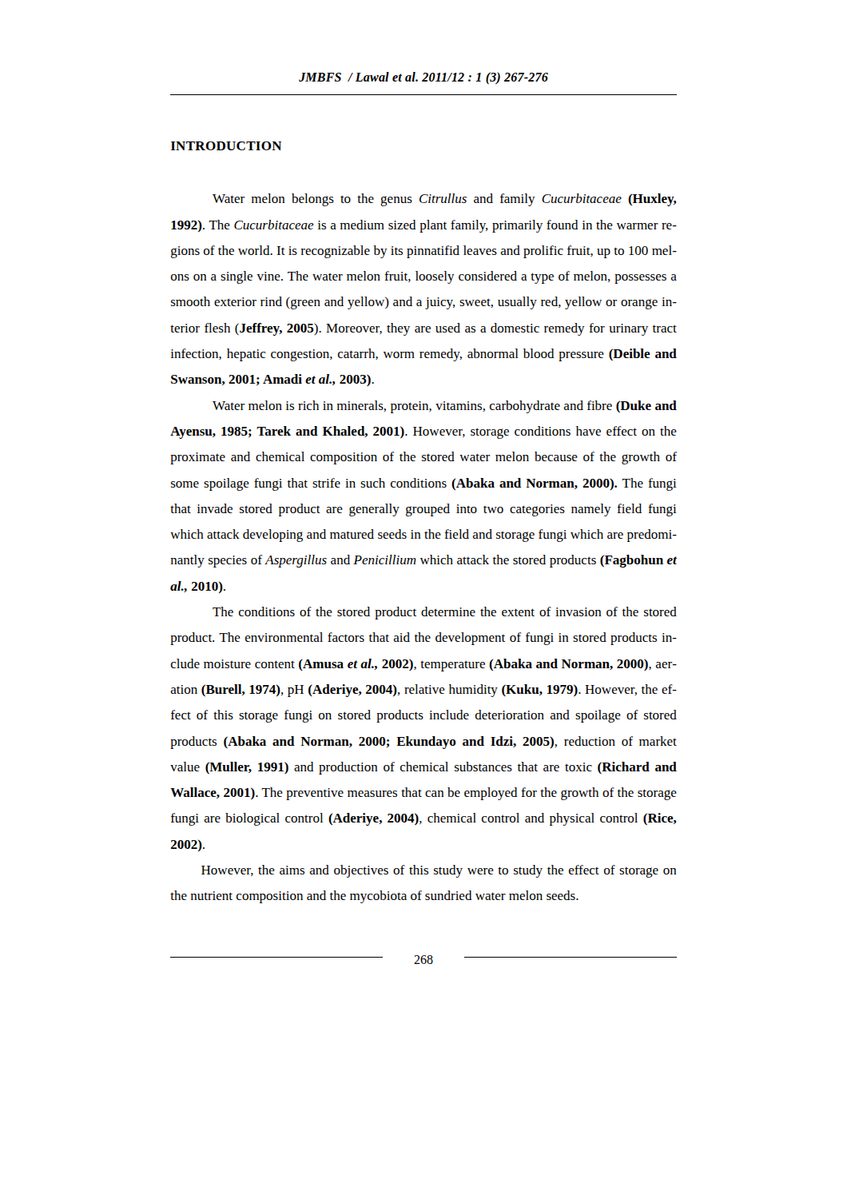JMBFS / Lawal et al. 2011/12 : 1 (3) 267-276
INTRODUCTION
Water melon belongs to the genus Citrullus and family Cucurbitaceae (Huxley, 1992). The Cucurbitaceae is a medium sized plant family, primarily found in the warmer regions of the world. It is recognizable by its pinnatifid leaves and prolific fruit, up to 100 melons on a single vine. The water melon fruit, loosely considered a type of melon, possesses a smooth exterior rind (green and yellow) and a juicy, sweet, usually red, yellow or orange interior flesh (Jeffrey, 2005). Moreover, they are used as a domestic remedy for urinary tract infection, hepatic congestion, catarrh, worm remedy, abnormal blood pressure (Deible and Swanson, 2001; Amadi et al., 2003).
Water melon is rich in minerals, protein, vitamins, carbohydrate and fibre (Duke and Ayensu, 1985; Tarek and Khaled, 2001). However, storage conditions have effect on the proximate and chemical composition of the stored water melon because of the growth of some spoilage fungi that strife in such conditions (Abaka and Norman, 2000). The fungi that invade stored product are generally grouped into two categories namely field fungi which attack developing and matured seeds in the field and storage fungi which are predominantly species of Aspergillus and Penicillium which attack the stored products (Fagbohun et al., 2010).
The conditions of the stored product determine the extent of invasion of the stored product. The environmental factors that aid the development of fungi in stored products include moisture content (Amusa et al., 2002), temperature (Abaka and Norman, 2000), aeration (Burell, 1974), pH (Aderiye, 2004), relative humidity (Kuku, 1979). However, the effect of this storage fungi on stored products include deterioration and spoilage of stored products (Abaka and Norman, 2000; Ekundayo and Idzi, 2005), reduction of market value (Muller, 1991) and production of chemical substances that are toxic (Richard and Wallace, 2001). The preventive measures that can be employed for the growth of the storage fungi are biological control (Aderiye, 2004), chemical control and physical control (Rice, 2002).
However, the aims and objectives of this study were to study the effect of storage on the nutrient composition and the mycobiota of sundried water melon seeds.
268